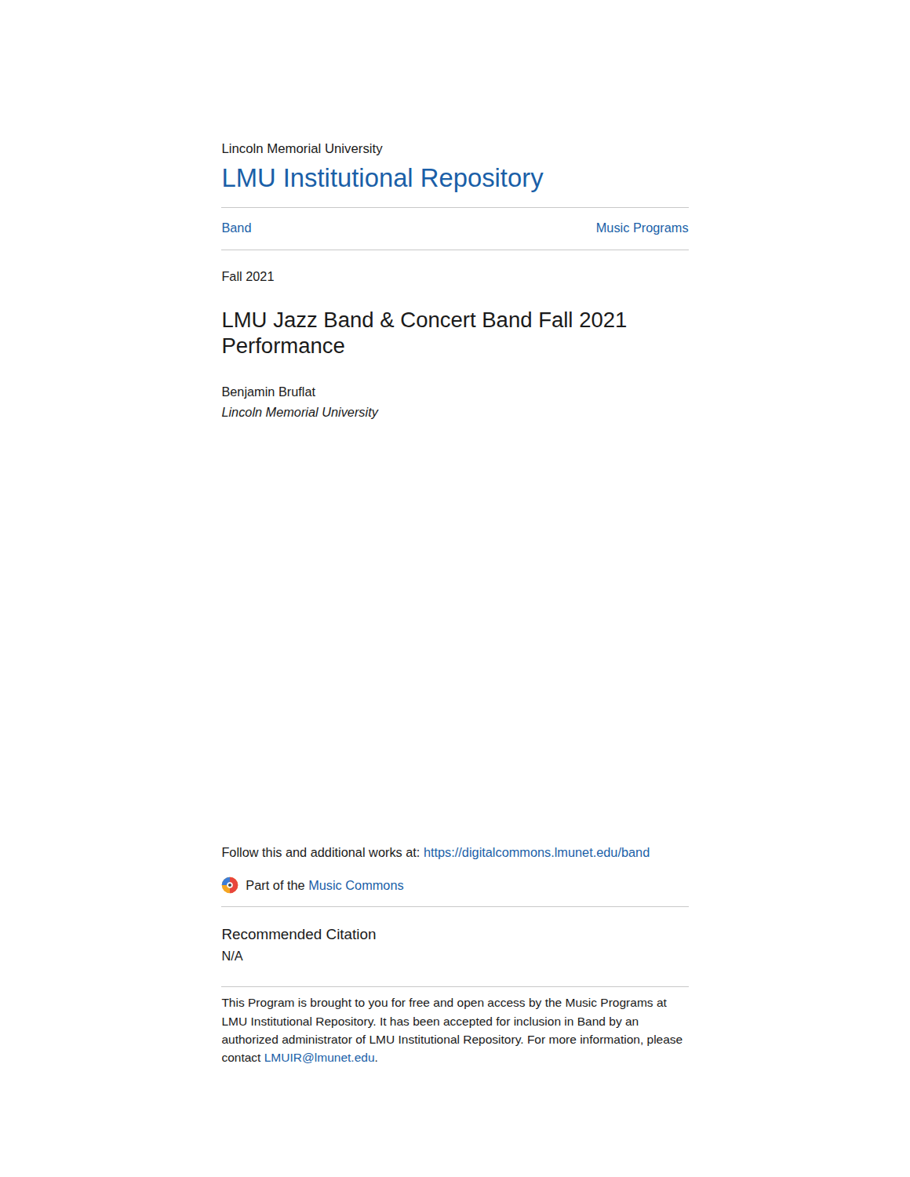Lincoln Memorial University
LMU Institutional Repository
Band Music Programs
Fall 2021
LMU Jazz Band & Concert Band Fall 2021 Performance
Benjamin Bruflat
Lincoln Memorial University
Follow this and additional works at: https://digitalcommons.lmunet.edu/band
Part of the Music Commons
Recommended Citation
N/A
This Program is brought to you for free and open access by the Music Programs at LMU Institutional Repository. It has been accepted for inclusion in Band by an authorized administrator of LMU Institutional Repository. For more information, please contact LMUIR@lmunet.edu.